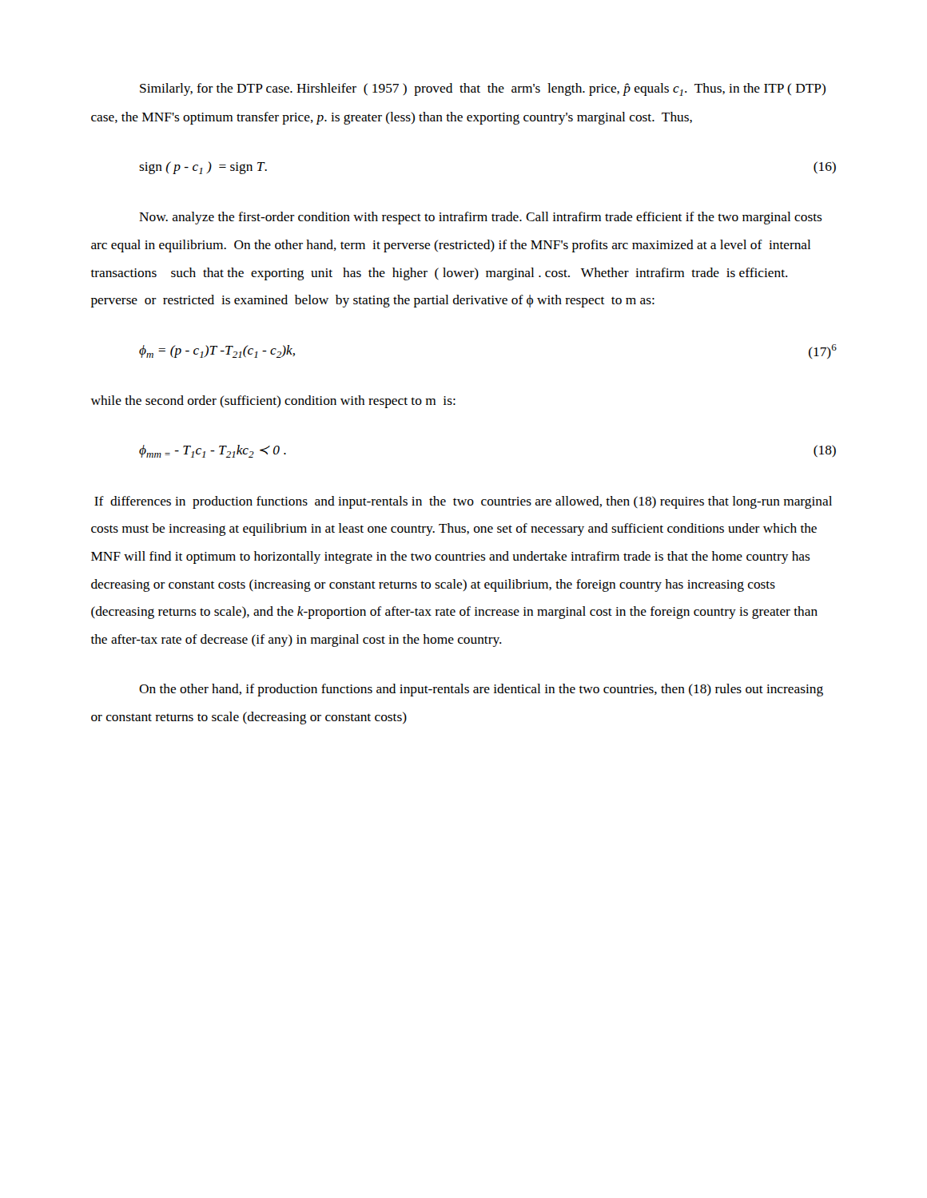Similarly, for the DTP case. Hirshleifer ( 1957 ) proved that the arm's length. price, p̂ equals c1. Thus, in the ITP ( DTP) case, the MNF's optimum transfer price, p. is greater (less) than the exporting country's marginal cost. Thus,
sign ( p - c1 ) = sign T.(16)
Now. analyze the first-order condition with respect to intrafirm trade. Call intrafirm trade efficient if the two marginal costs arc equal in equilibrium. On the other hand, term it perverse (restricted) if the MNF's profits arc maximized at a level of internal transactions such that the exporting unit has the higher ( lower) marginal . cost. Whether intrafirm trade is efficient. perverse or restricted is examined below by stating the partial derivative of ϕ with respect to m as:
ϕm = (p - c1)T -T21(c1 - c2)k,(17)6
while the second order (sufficient) condition with respect to m is:
ϕmm = - T1c1 - T21kc2 ≺ 0 .(18)
If differences in production functions and input-rentals in the two countries are allowed, then (18) requires that long-run marginal costs must be increasing at equilibrium in at least one country. Thus, one set of necessary and sufficient conditions under which the MNF will find it optimum to horizontally integrate in the two countries and undertake intrafirm trade is that the home country has decreasing or constant costs (increasing or constant returns to scale) at equilibrium, the foreign country has increasing costs (decreasing returns to scale), and the k-proportion of after-tax rate of increase in marginal cost in the foreign country is greater than the after-tax rate of decrease (if any) in marginal cost in the home country.
On the other hand, if production functions and input-rentals are identical in the two countries, then (18) rules out increasing or constant returns to scale (decreasing or constant costs)